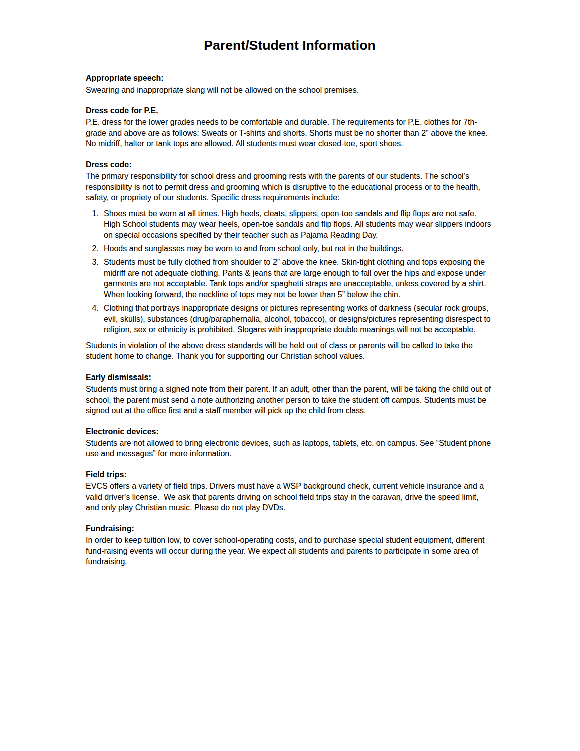Parent/Student Information
Appropriate speech:
Swearing and inappropriate slang will not be allowed on the school premises.
Dress code for P.E.
P.E. dress for the lower grades needs to be comfortable and durable. The requirements for P.E. clothes for 7th-grade and above are as follows: Sweats or T-shirts and shorts. Shorts must be no shorter than 2" above the knee. No midriff, halter or tank tops are allowed. All students must wear closed-toe, sport shoes.
Dress code:
The primary responsibility for school dress and grooming rests with the parents of our students. The school’s responsibility is not to permit dress and grooming which is disruptive to the educational process or to the health, safety, or propriety of our students. Specific dress requirements include:
Shoes must be worn at all times. High heels, cleats, slippers, open-toe sandals and flip flops are not safe. High School students may wear heels, open-toe sandals and flip flops. All students may wear slippers indoors on special occasions specified by their teacher such as Pajama Reading Day.
Hoods and sunglasses may be worn to and from school only, but not in the buildings.
Students must be fully clothed from shoulder to 2” above the knee. Skin-tight clothing and tops exposing the midriff are not adequate clothing. Pants & jeans that are large enough to fall over the hips and expose under garments are not acceptable. Tank tops and/or spaghetti straps are unacceptable, unless covered by a shirt. When looking forward, the neckline of tops may not be lower than 5” below the chin.
Clothing that portrays inappropriate designs or pictures representing works of darkness (secular rock groups, evil, skulls), substances (drug/paraphernalia, alcohol, tobacco), or designs/pictures representing disrespect to religion, sex or ethnicity is prohibited. Slogans with inappropriate double meanings will not be acceptable.
Students in violation of the above dress standards will be held out of class or parents will be called to take the student home to change. Thank you for supporting our Christian school values.
Early dismissals:
Students must bring a signed note from their parent. If an adult, other than the parent, will be taking the child out of school, the parent must send a note authorizing another person to take the student off campus. Students must be signed out at the office first and a staff member will pick up the child from class.
Electronic devices:
Students are not allowed to bring electronic devices, such as laptops, tablets, etc. on campus. See “Student phone use and messages” for more information.
Field trips:
EVCS offers a variety of field trips. Drivers must have a WSP background check, current vehicle insurance and a valid driver's license. We ask that parents driving on school field trips stay in the caravan, drive the speed limit, and only play Christian music. Please do not play DVDs.
Fundraising:
In order to keep tuition low, to cover school-operating costs, and to purchase special student equipment, different fund-raising events will occur during the year. We expect all students and parents to participate in some area of fundraising.